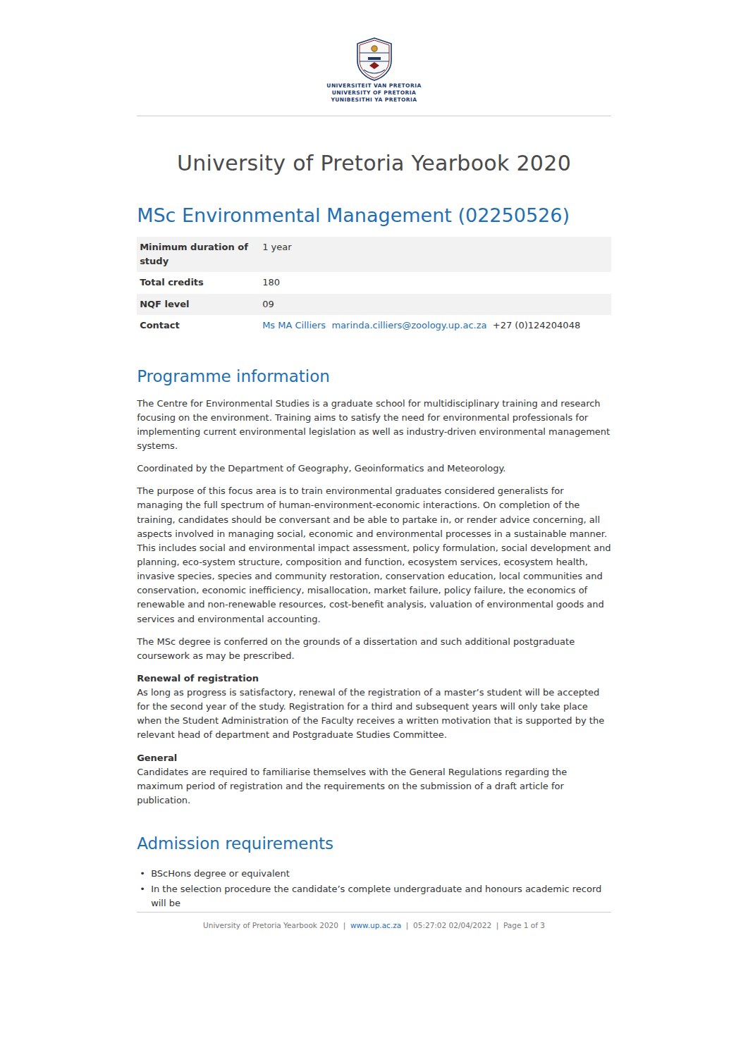Universiteit van Pretoria
University of Pretoria
Yunibesithi ya Pretoria
University of Pretoria Yearbook 2020
MSc Environmental Management (02250526)
| Minimum duration of study | 1 year |
| Total credits | 180 |
| NQF level | 09 |
| Contact | Ms MA Cilliers marinda.cilliers@zoology.up.ac.za +27 (0)124204048 |
Programme information
The Centre for Environmental Studies is a graduate school for multidisciplinary training and research focusing on the environment. Training aims to satisfy the need for environmental professionals for implementing current environmental legislation as well as industry-driven environmental management systems.
Coordinated by the Department of Geography, Geoinformatics and Meteorology.
The purpose of this focus area is to train environmental graduates considered generalists for managing the full spectrum of human-environment-economic interactions. On completion of the training, candidates should be conversant and be able to partake in, or render advice concerning, all aspects involved in managing social, economic and environmental processes in a sustainable manner. This includes social and environmental impact assessment, policy formulation, social development and planning, eco-system structure, composition and function, ecosystem services, ecosystem health, invasive species, species and community restoration, conservation education, local communities and conservation, economic inefficiency, misallocation, market failure, policy failure, the economics of renewable and non-renewable resources, cost-benefit analysis, valuation of environmental goods and services and environmental accounting.
The MSc degree is conferred on the grounds of a dissertation and such additional postgraduate coursework as may be prescribed.
Renewal of registration
As long as progress is satisfactory, renewal of the registration of a master’s student will be accepted for the second year of the study. Registration for a third and subsequent years will only take place when the Student Administration of the Faculty receives a written motivation that is supported by the relevant head of department and Postgraduate Studies Committee.
General
Candidates are required to familiarise themselves with the General Regulations regarding the maximum period of registration and the requirements on the submission of a draft article for publication.
Admission requirements
BScHons degree or equivalent
In the selection procedure the candidate’s complete undergraduate and honours academic record will be
University of Pretoria Yearbook 2020 | www.up.ac.za | 05:27:02 02/04/2022 | Page 1 of 3